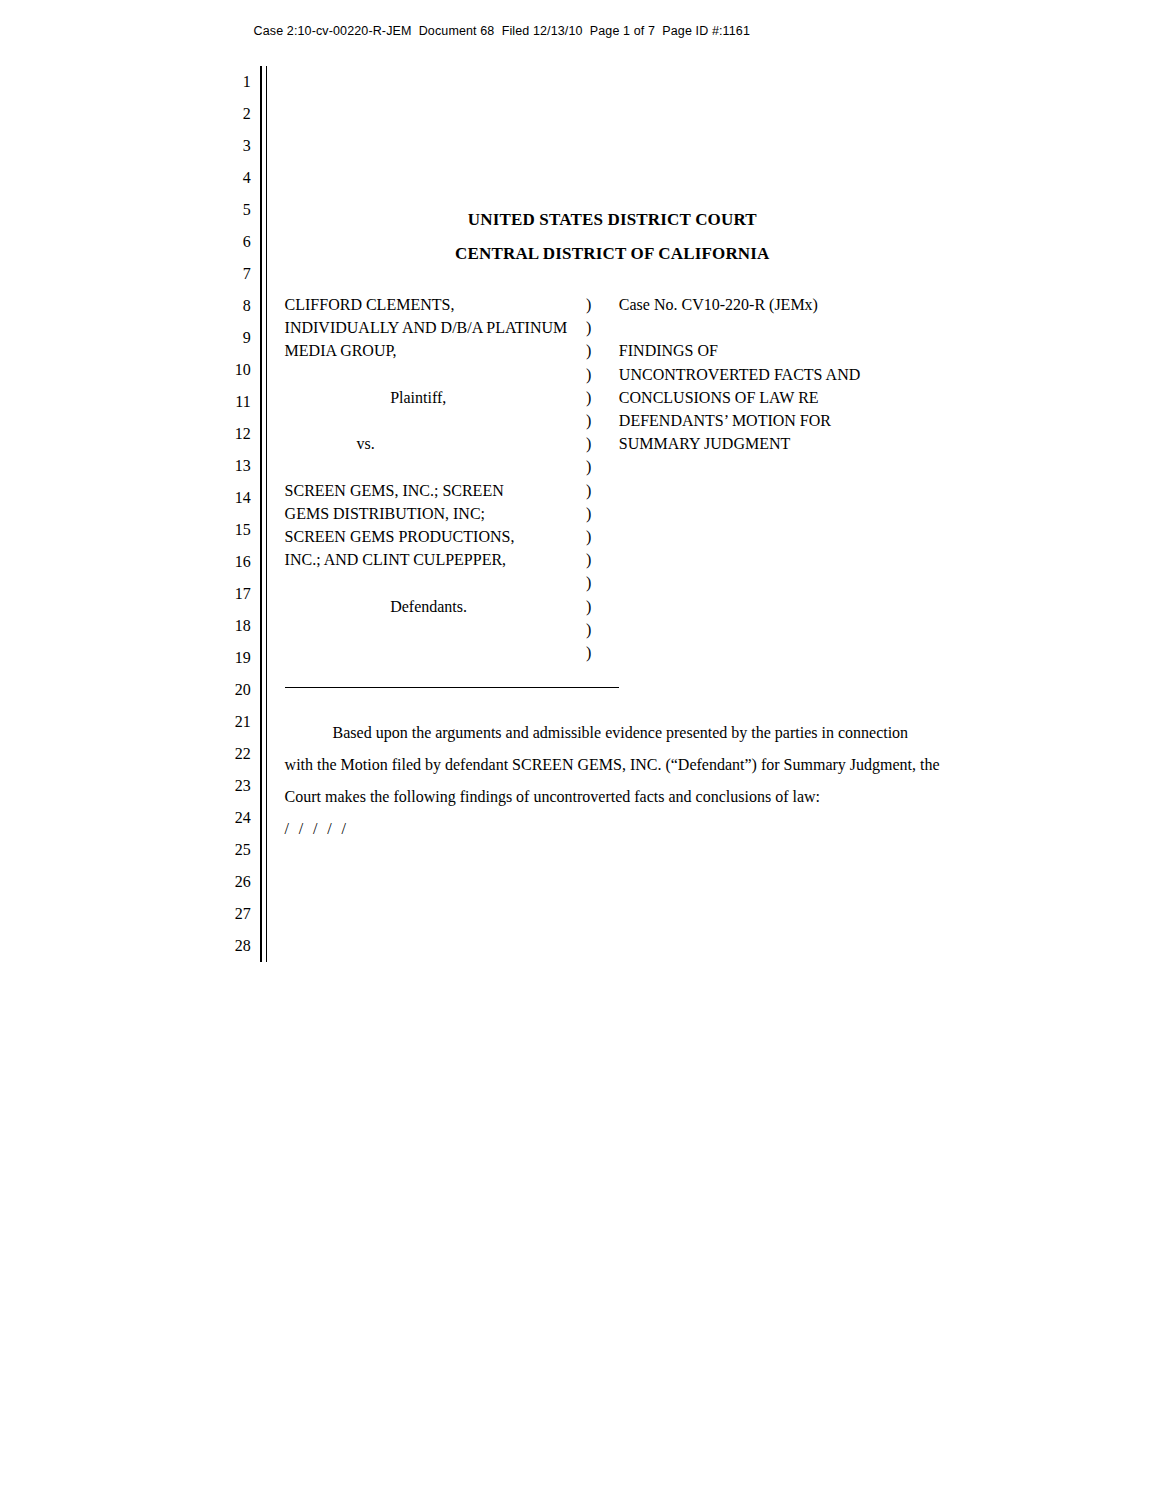Case 2:10-cv-00220-R-JEM Document 68 Filed 12/13/10 Page 1 of 7 Page ID #:1161
1
2
3
4
5
6
7
8
9
10
11
12
13
14
15
16
17
18
19
20
21
22
23
24
25
26
27
28
UNITED STATES DISTRICT COURT
CENTRAL DISTRICT OF CALIFORNIA
| CLIFFORD CLEMENTS, individually and d/b/a PLATINUM MEDIA GROUP, Plaintiff, vs. SCREEN GEMS, INC.; SCREEN GEMS DISTRIBUTION, INC; SCREEN GEMS PRODUCTIONS, INC.; and CLINT CULPEPPER, Defendants. | ) ) ) ) ) ) ) ) ) ) ) ) ) ) ) ) | Case No. CV10-220-R (JEMx) FINDINGS OF UNCONTROVERTED FACTS AND CONCLUSIONS OF LAW RE DEFENDANTS’ MOTION FOR SUMMARY JUDGMENT |
Based upon the arguments and admissible evidence presented by the parties in connection with the Motion filed by defendant SCREEN GEMS, INC. (“Defendant”) for Summary Judgment, the Court makes the following findings of uncontroverted facts and conclusions of law:
/ / / / /